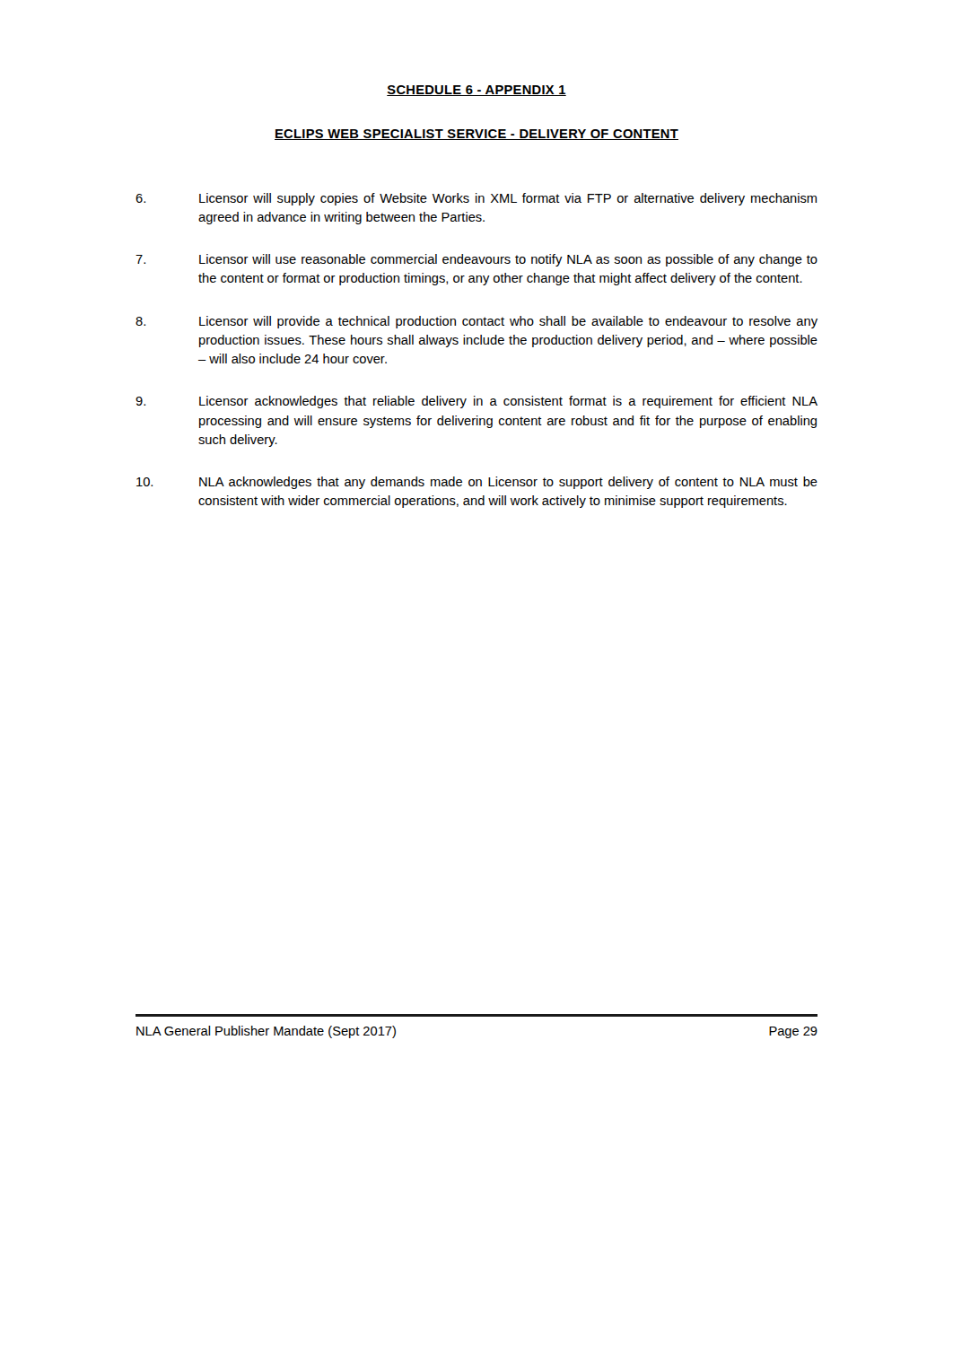SCHEDULE 6 - APPENDIX 1
ECLIPS WEB SPECIALIST SERVICE - DELIVERY OF CONTENT
6. Licensor will supply copies of Website Works in XML format via FTP or alternative delivery mechanism agreed in advance in writing between the Parties.
7. Licensor will use reasonable commercial endeavours to notify NLA as soon as possible of any change to the content or format or production timings, or any other change that might affect delivery of the content.
8. Licensor will provide a technical production contact who shall be available to endeavour to resolve any production issues. These hours shall always include the production delivery period, and – where possible – will also include 24 hour cover.
9. Licensor acknowledges that reliable delivery in a consistent format is a requirement for efficient NLA processing and will ensure systems for delivering content are robust and fit for the purpose of enabling such delivery.
10. NLA acknowledges that any demands made on Licensor to support delivery of content to NLA must be consistent with wider commercial operations, and will work actively to minimise support requirements.
NLA General Publisher Mandate (Sept 2017) Page 29